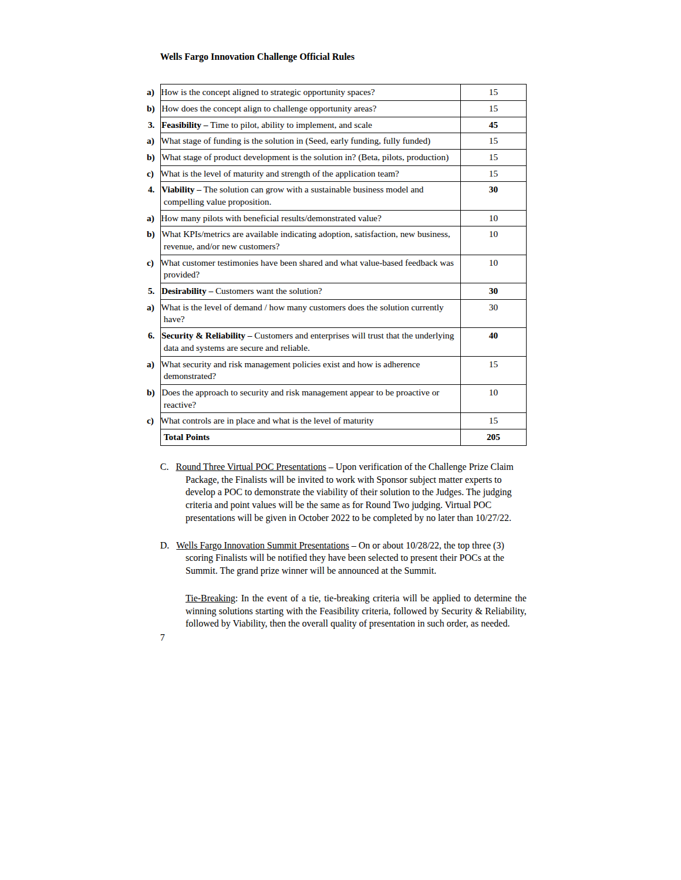Wells Fargo Innovation Challenge Official Rules
| a) How is the concept aligned to strategic opportunity spaces? | 15 |
| b) How does the concept align to challenge opportunity areas? | 15 |
| 3. Feasibility – Time to pilot, ability to implement, and scale | 45 |
| a) What stage of funding is the solution in (Seed, early funding, fully funded) | 15 |
| b) What stage of product development is the solution in? (Beta, pilots, production) | 15 |
| c) What is the level of maturity and strength of the application team? | 15 |
| 4. Viability – The solution can grow with a sustainable business model and compelling value proposition. | 30 |
| a) How many pilots with beneficial results/demonstrated value? | 10 |
| b) What KPIs/metrics are available indicating adoption, satisfaction, new business, revenue, and/or new customers? | 10 |
| c) What customer testimonies have been shared and what value-based feedback was provided? | 10 |
| 5. Desirability – Customers want the solution? | 30 |
| a) What is the level of demand / how many customers does the solution currently have? | 30 |
| 6. Security & Reliability – Customers and enterprises will trust that the underlying data and systems are secure and reliable. | 40 |
| a) What security and risk management policies exist and how is adherence demonstrated? | 15 |
| b) Does the approach to security and risk management appear to be proactive or reactive? | 10 |
| c) What controls are in place and what is the level of maturity | 15 |
| Total Points | 205 |
C. Round Three Virtual POC Presentations – Upon verification of the Challenge Prize Claim Package, the Finalists will be invited to work with Sponsor subject matter experts to develop a POC to demonstrate the viability of their solution to the Judges. The judging criteria and point values will be the same as for Round Two judging. Virtual POC presentations will be given in October 2022 to be completed by no later than 10/27/22.
D. Wells Fargo Innovation Summit Presentations – On or about 10/28/22, the top three (3) scoring Finalists will be notified they have been selected to present their POCs at the Summit. The grand prize winner will be announced at the Summit.
Tie-Breaking: In the event of a tie, tie-breaking criteria will be applied to determine the winning solutions starting with the Feasibility criteria, followed by Security & Reliability, followed by Viability, then the overall quality of presentation in such order, as needed.
7